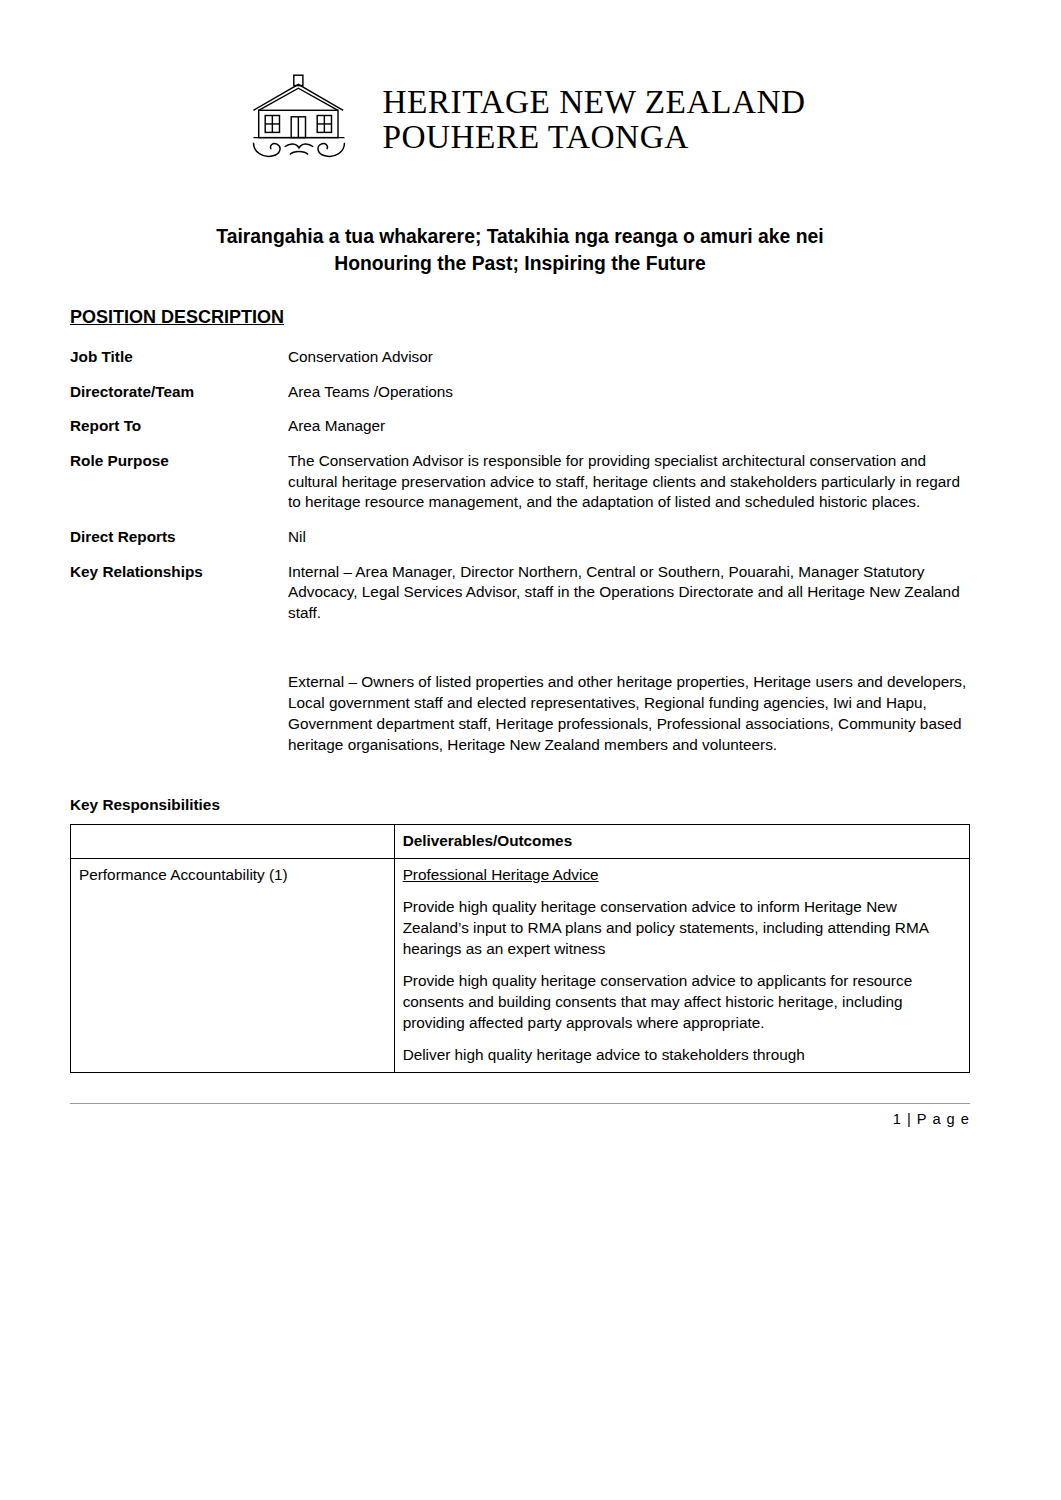HERITAGE NEW ZEALAND POUHERE TAONGA
Tairangahia a tua whakarere; Tatakihia nga reanga o amuri ake nei
Honouring the Past; Inspiring the Future
POSITION DESCRIPTION
| Job Title | Conservation Advisor |
| Directorate/Team | Area Teams /Operations |
| Report To | Area Manager |
| Role Purpose | The Conservation Advisor is responsible for providing specialist architectural conservation and cultural heritage preservation advice to staff, heritage clients and stakeholders particularly in regard to heritage resource management, and the adaptation of listed and scheduled historic places. |
| Direct Reports | Nil |
| Key Relationships | Internal – Area Manager, Director Northern, Central or Southern, Pouarahi, Manager Statutory Advocacy, Legal Services Advisor, staff in the Operations Directorate and all Heritage New Zealand staff. External – Owners of listed properties and other heritage properties, Heritage users and developers, Local government staff and elected representatives, Regional funding agencies, Iwi and Hapu, Government department staff, Heritage professionals, Professional associations, Community based heritage organisations, Heritage New Zealand members and volunteers. |
Key Responsibilities
| | Deliverables/Outcomes |
| Performance Accountability (1) | Professional Heritage Advice Provide high quality heritage conservation advice to inform Heritage New Zealand’s input to RMA plans and policy statements, including attending RMA hearings as an expert witness Provide high quality heritage conservation advice to applicants for resource consents and building consents that may affect historic heritage, including providing affected party approvals where appropriate. Deliver high quality heritage advice to stakeholders through |
1 | P a g e